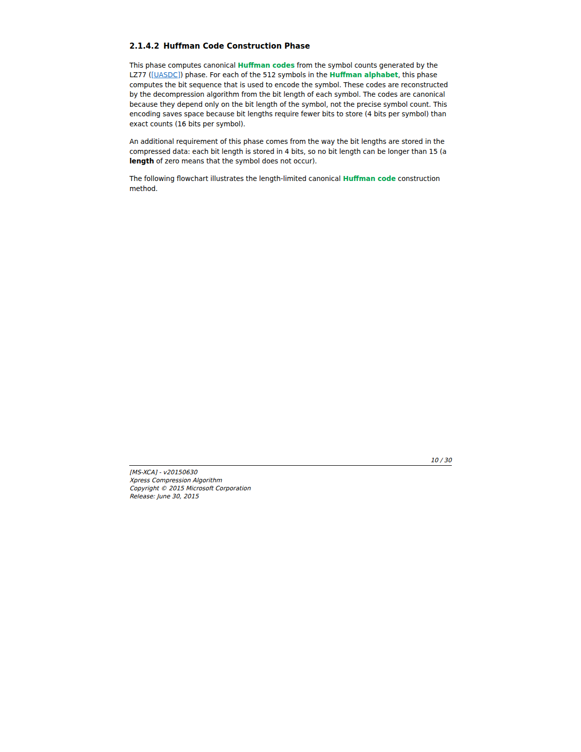2.1.4.2 Huffman Code Construction Phase
This phase computes canonical Huffman codes from the symbol counts generated by the LZ77 ([UASDC]) phase. For each of the 512 symbols in the Huffman alphabet, this phase computes the bit sequence that is used to encode the symbol. These codes are reconstructed by the decompression algorithm from the bit length of each symbol. The codes are canonical because they depend only on the bit length of the symbol, not the precise symbol count. This encoding saves space because bit lengths require fewer bits to store (4 bits per symbol) than exact counts (16 bits per symbol).
An additional requirement of this phase comes from the way the bit lengths are stored in the compressed data: each bit length is stored in 4 bits, so no bit length can be longer than 15 (a length of zero means that the symbol does not occur).
The following flowchart illustrates the length-limited canonical Huffman code construction method.
10 / 30
[MS-XCA] - v20150630
Xpress Compression Algorithm
Copyright © 2015 Microsoft Corporation
Release: June 30, 2015